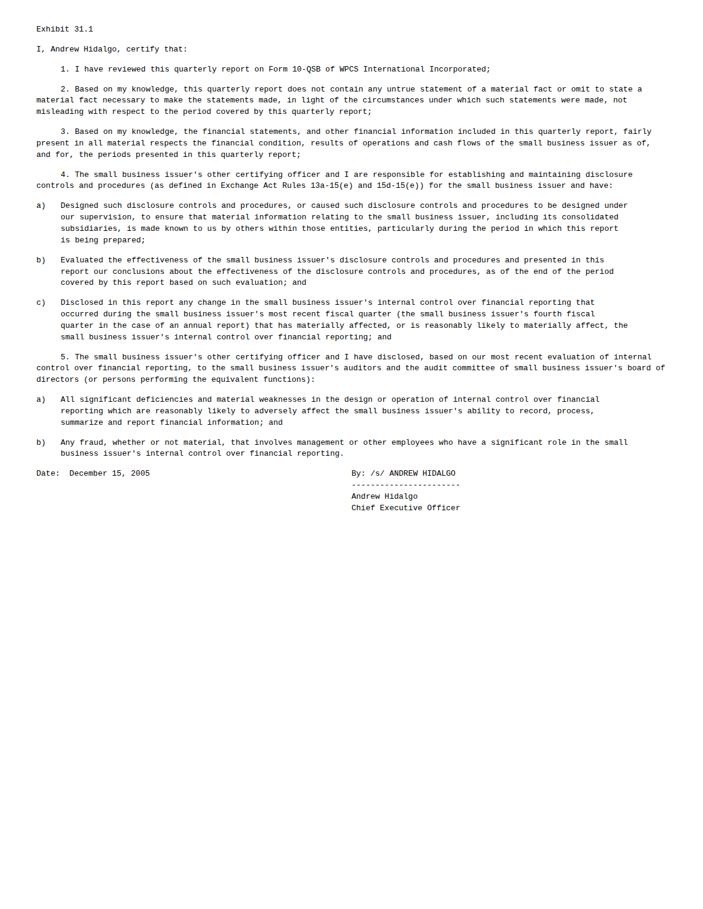Exhibit 31.1
I, Andrew Hidalgo, certify that:
1. I have reviewed this quarterly report on Form 10-QSB of WPCS International Incorporated;
2. Based on my knowledge, this quarterly report does not contain any untrue statement of a material fact or omit to state a material fact necessary to make the statements made, in light of the circumstances under which such statements were made, not misleading with respect to the period covered by this quarterly report;
3. Based on my knowledge, the financial statements, and other financial information included in this quarterly report, fairly present in all material respects the financial condition, results of operations and cash flows of the small business issuer as of, and for, the periods presented in this quarterly report;
4. The small business issuer's other certifying officer and I are responsible for establishing and maintaining disclosure controls and procedures (as defined in Exchange Act Rules 13a-15(e) and 15d-15(e)) for the small business issuer and have:
a)
Designed such disclosure controls and procedures, or caused such disclosure controls and procedures to be designed under our supervision, to ensure that material information relating to the small business issuer, including its consolidated subsidiaries, is made known to us by others within those entities, particularly during the period in which this report is being prepared;
b)
Evaluated the effectiveness of the small business issuer's disclosure controls and procedures and presented in this report our conclusions about the effectiveness of the disclosure controls and procedures, as of the end of the period covered by this report based on such evaluation; and
c)
Disclosed in this report any change in the small business issuer's internal control over financial reporting that occurred during the small business issuer's most recent fiscal quarter (the small business issuer's fourth fiscal quarter in the case of an annual report) that has materially affected, or is reasonably likely to materially affect, the small business issuer's internal control over financial reporting; and
5. The small business issuer's other certifying officer and I have disclosed, based on our most recent evaluation of internal control over financial reporting, to the small business issuer's auditors and the audit committee of small business issuer's board of directors (or persons performing the equivalent functions):
a)
All significant deficiencies and material weaknesses in the design or operation of internal control over financial reporting which are reasonably likely to adversely affect the small business issuer's ability to record, process, summarize and report financial information; and
b)
Any fraud, whether or not material, that involves management or other employees who have a significant role in the small business issuer's internal control over financial reporting.
| Date: December 15, 2005 | By: /s/ ANDREW HIDALGO ----------------------- Andrew Hidalgo Chief Executive Officer |